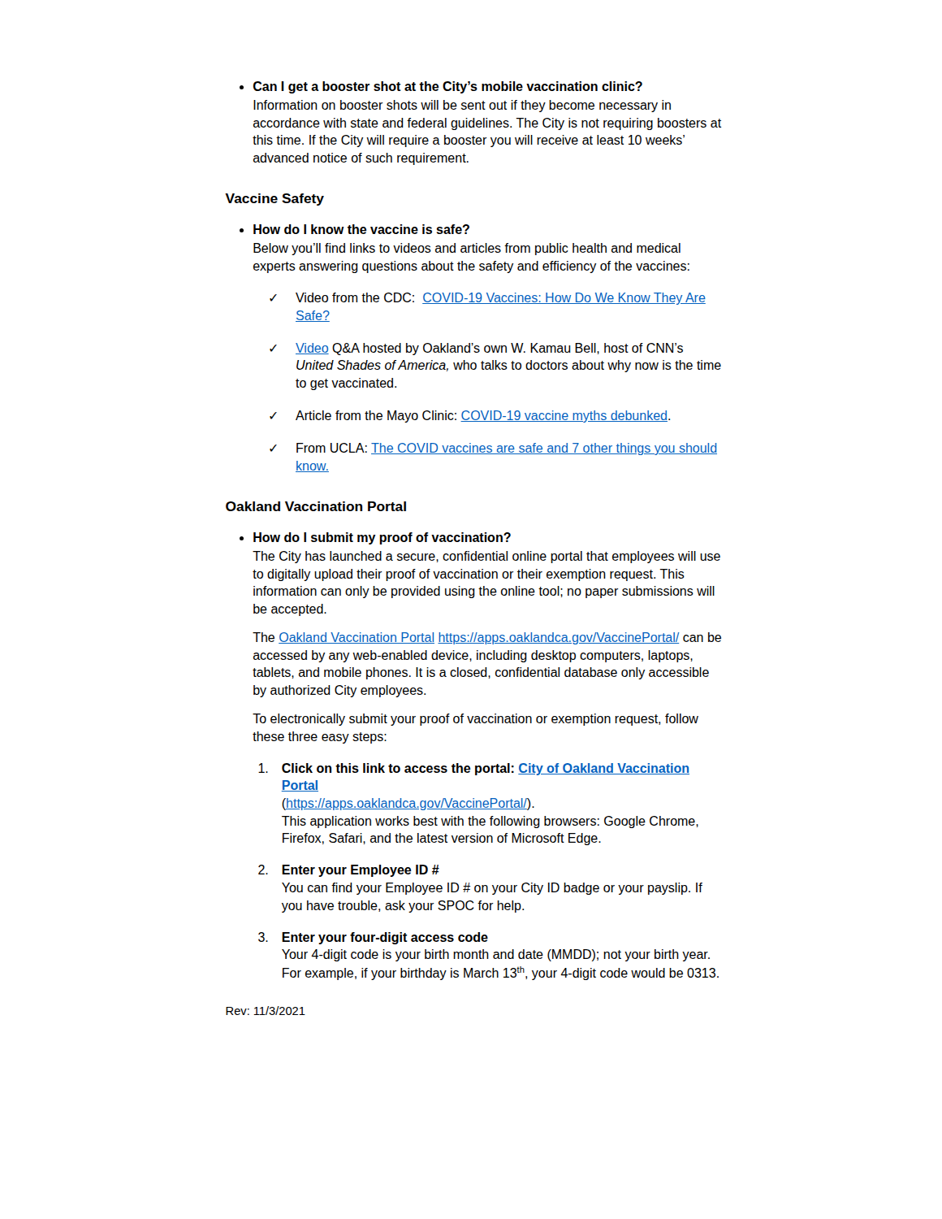Can I get a booster shot at the City’s mobile vaccination clinic? Information on booster shots will be sent out if they become necessary in accordance with state and federal guidelines. The City is not requiring boosters at this time. If the City will require a booster you will receive at least 10 weeks’ advanced notice of such requirement.
Vaccine Safety
How do I know the vaccine is safe? Below you’ll find links to videos and articles from public health and medical experts answering questions about the safety and efficiency of the vaccines:
Video from the CDC: COVID-19 Vaccines: How Do We Know They Are Safe?
Video Q&A hosted by Oakland’s own W. Kamau Bell, host of CNN’s United Shades of America, who talks to doctors about why now is the time to get vaccinated.
Article from the Mayo Clinic: COVID-19 vaccine myths debunked.
From UCLA: The COVID vaccines are safe and 7 other things you should know.
Oakland Vaccination Portal
How do I submit my proof of vaccination? The City has launched a secure, confidential online portal that employees will use to digitally upload their proof of vaccination or their exemption request. This information can only be provided using the online tool; no paper submissions will be accepted.
The Oakland Vaccination Portal https://apps.oaklandca.gov/VaccinePortal/ can be accessed by any web-enabled device, including desktop computers, laptops, tablets, and mobile phones. It is a closed, confidential database only accessible by authorized City employees.
To electronically submit your proof of vaccination or exemption request, follow these three easy steps:
Click on this link to access the portal: City of Oakland Vaccination Portal (https://apps.oaklandca.gov/VaccinePortal/).
This application works best with the following browsers: Google Chrome, Firefox, Safari, and the latest version of Microsoft Edge.
Enter your Employee ID # You can find your Employee ID # on your City ID badge or your payslip. If you have trouble, ask your SPOC for help.
Enter your four-digit access code Your 4-digit code is your birth month and date (MMDD); not your birth year. For example, if your birthday is March 13th, your 4-digit code would be 0313.
Rev: 11/3/2021